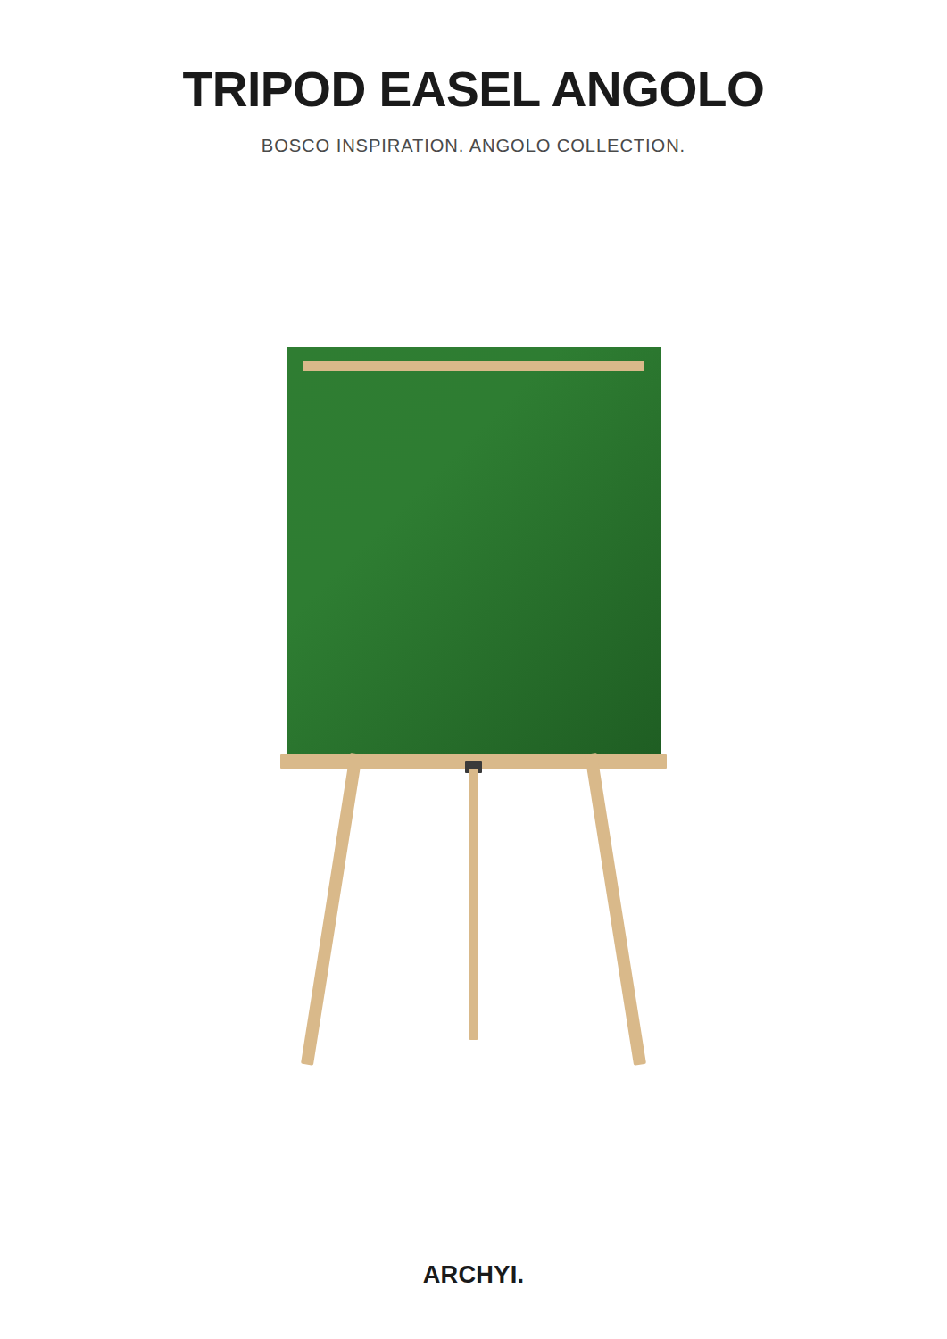Tripod Easel Angolo
Bosco Inspiration. Angolo Collection.
Archyi
ARCHYI.